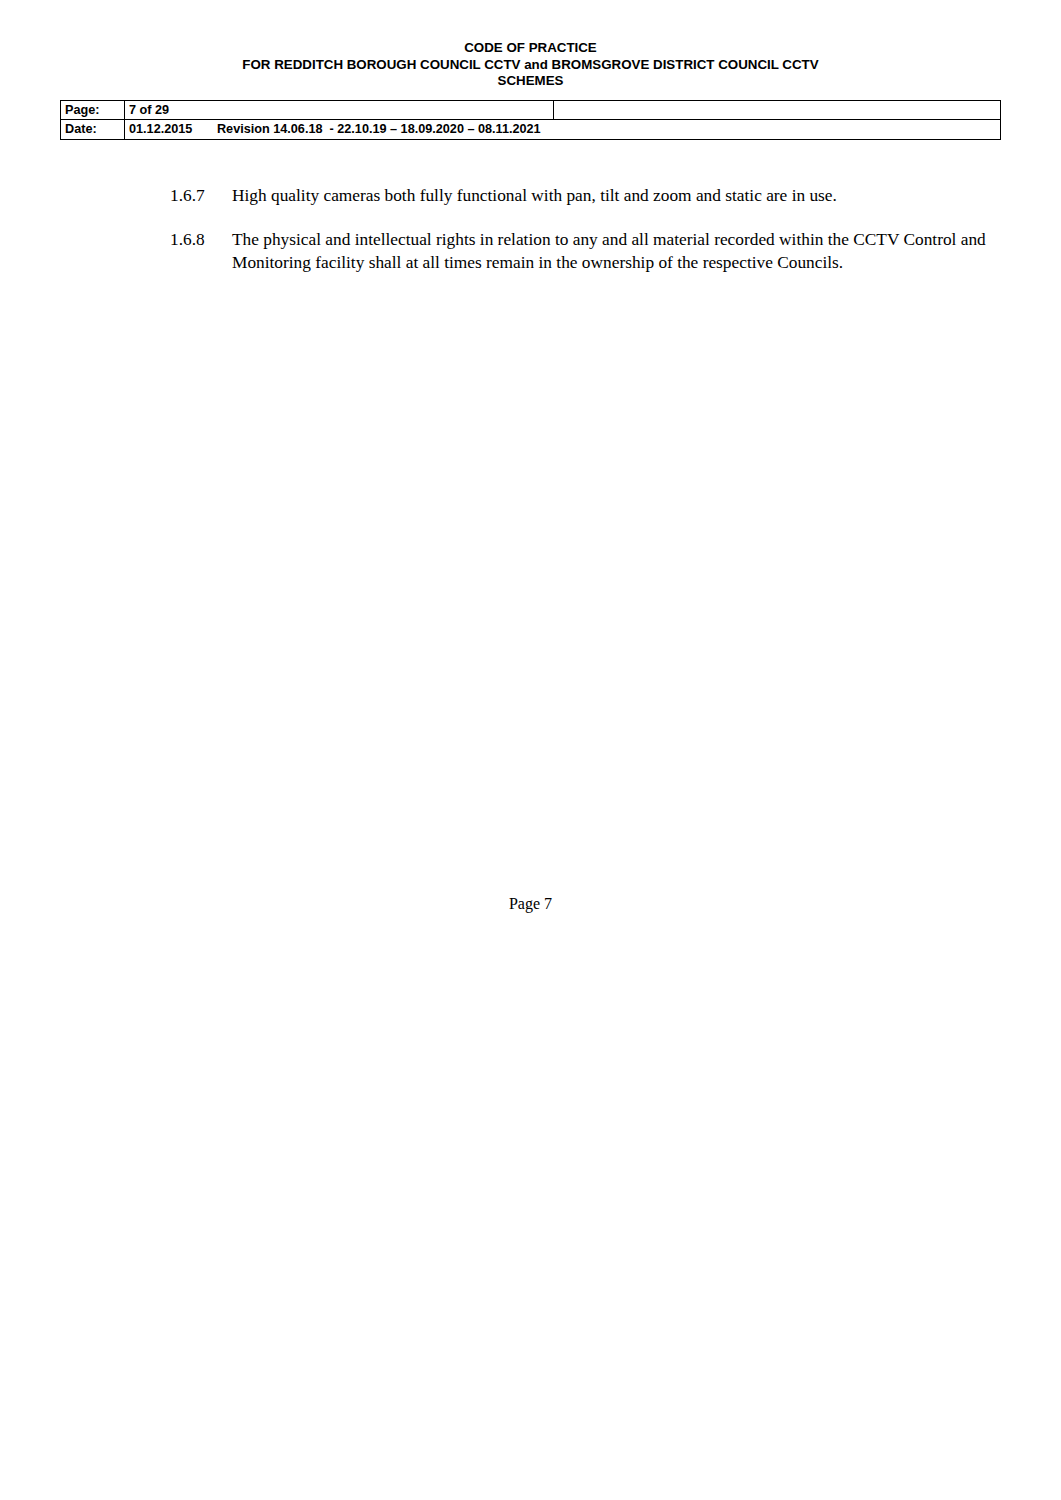CODE OF PRACTICE
FOR REDDITCH BOROUGH COUNCIL CCTV and BROMSGROVE DISTRICT COUNCIL CCTV
SCHEMES
| Page: | 7 of 29 | |
| Date: | 01.12.2015 Revision 14.06.18 - 22.10.19 – 18.09.2020 – 08.11.2021 |
1.6.7
High quality cameras both fully functional with pan, tilt and zoom and static are in use.
1.6.8
The physical and intellectual rights in relation to any and all material recorded within the CCTV Control and Monitoring facility shall at all times remain in the ownership of the respective Councils.
Page 7